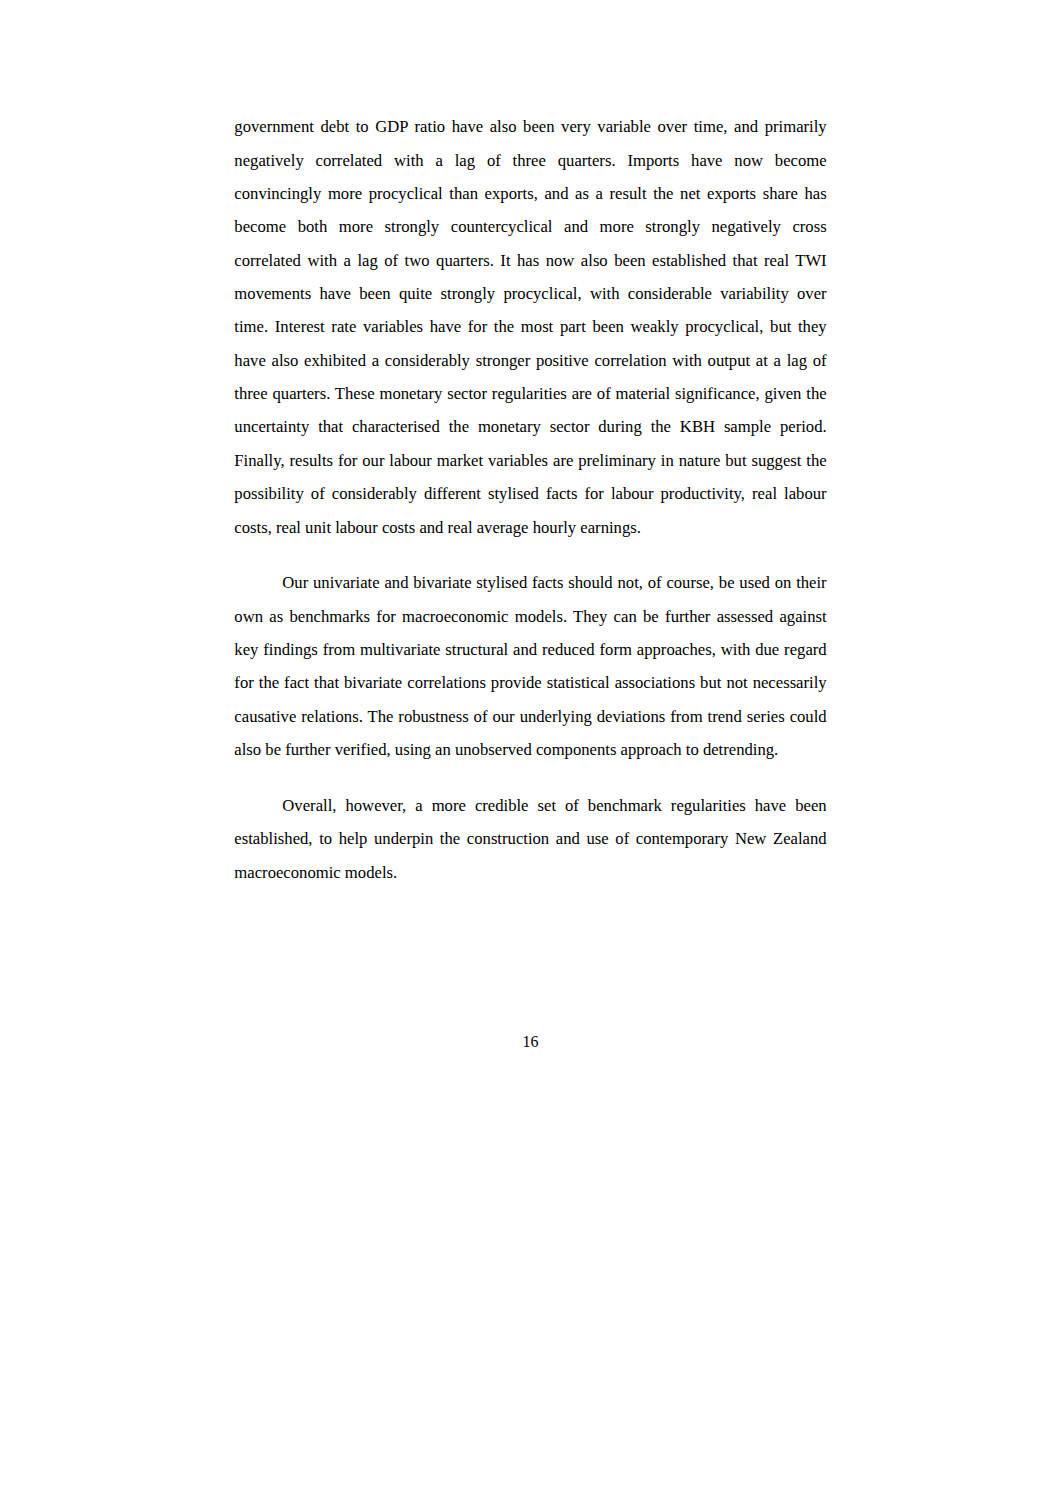government debt to GDP ratio have also been very variable over time, and primarily negatively correlated with a lag of three quarters. Imports have now become convincingly more procyclical than exports, and as a result the net exports share has become both more strongly countercyclical and more strongly negatively cross correlated with a lag of two quarters. It has now also been established that real TWI movements have been quite strongly procyclical, with considerable variability over time. Interest rate variables have for the most part been weakly procyclical, but they have also exhibited a considerably stronger positive correlation with output at a lag of three quarters. These monetary sector regularities are of material significance, given the uncertainty that characterised the monetary sector during the KBH sample period. Finally, results for our labour market variables are preliminary in nature but suggest the possibility of considerably different stylised facts for labour productivity, real labour costs, real unit labour costs and real average hourly earnings.
Our univariate and bivariate stylised facts should not, of course, be used on their own as benchmarks for macroeconomic models. They can be further assessed against key findings from multivariate structural and reduced form approaches, with due regard for the fact that bivariate correlations provide statistical associations but not necessarily causative relations. The robustness of our underlying deviations from trend series could also be further verified, using an unobserved components approach to detrending.
Overall, however, a more credible set of benchmark regularities have been established, to help underpin the construction and use of contemporary New Zealand macroeconomic models.
16